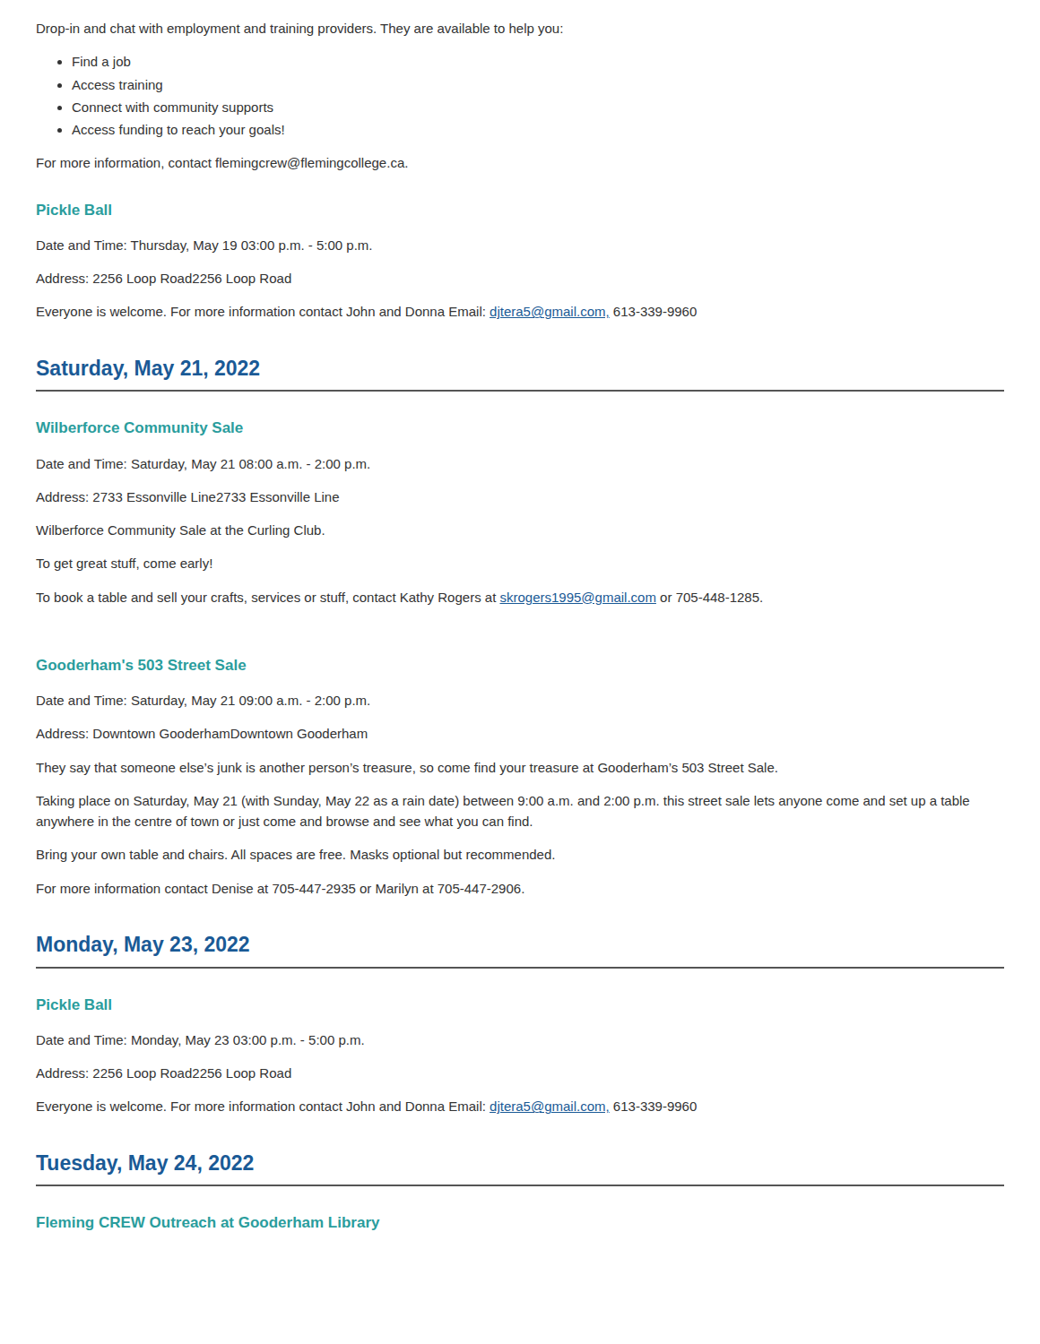Drop-in and chat with employment and training providers. They are available to help you:
Find a job
Access training
Connect with community supports
Access funding to reach your goals!
For more information, contact flemingcrew@flemingcollege.ca.
Pickle Ball
Date and Time: Thursday, May 19 03:00 p.m. - 5:00 p.m.
Address: 2256 Loop Road2256 Loop Road
Everyone is welcome. For more information contact John and Donna Email: djtera5@gmail.com, 613-339-9960
Saturday, May 21, 2022
Wilberforce Community Sale
Date and Time: Saturday, May 21 08:00 a.m. - 2:00 p.m.
Address: 2733 Essonville Line2733 Essonville Line
Wilberforce Community Sale at the Curling Club.
To get great stuff, come early!
To book a table and sell your crafts, services or stuff, contact Kathy Rogers at skrogers1995@gmail.com or 705-448-1285.
Gooderham's 503 Street Sale
Date and Time: Saturday, May 21 09:00 a.m. - 2:00 p.m.
Address: Downtown GooderhamDowntown Gooderham
They say that someone else’s junk is another person’s treasure, so come find your treasure at Gooderham’s 503 Street Sale.
Taking place on Saturday, May 21 (with Sunday, May 22 as a rain date) between 9:00 a.m. and 2:00 p.m. this street sale lets anyone come and set up a table anywhere in the centre of town or just come and browse and see what you can find.
Bring your own table and chairs. All spaces are free. Masks optional but recommended.
For more information contact Denise at 705-447-2935 or Marilyn at 705-447-2906.
Monday, May 23, 2022
Pickle Ball
Date and Time: Monday, May 23 03:00 p.m. - 5:00 p.m.
Address: 2256 Loop Road2256 Loop Road
Everyone is welcome. For more information contact John and Donna Email: djtera5@gmail.com, 613-339-9960
Tuesday, May 24, 2022
Fleming CREW Outreach at Gooderham Library